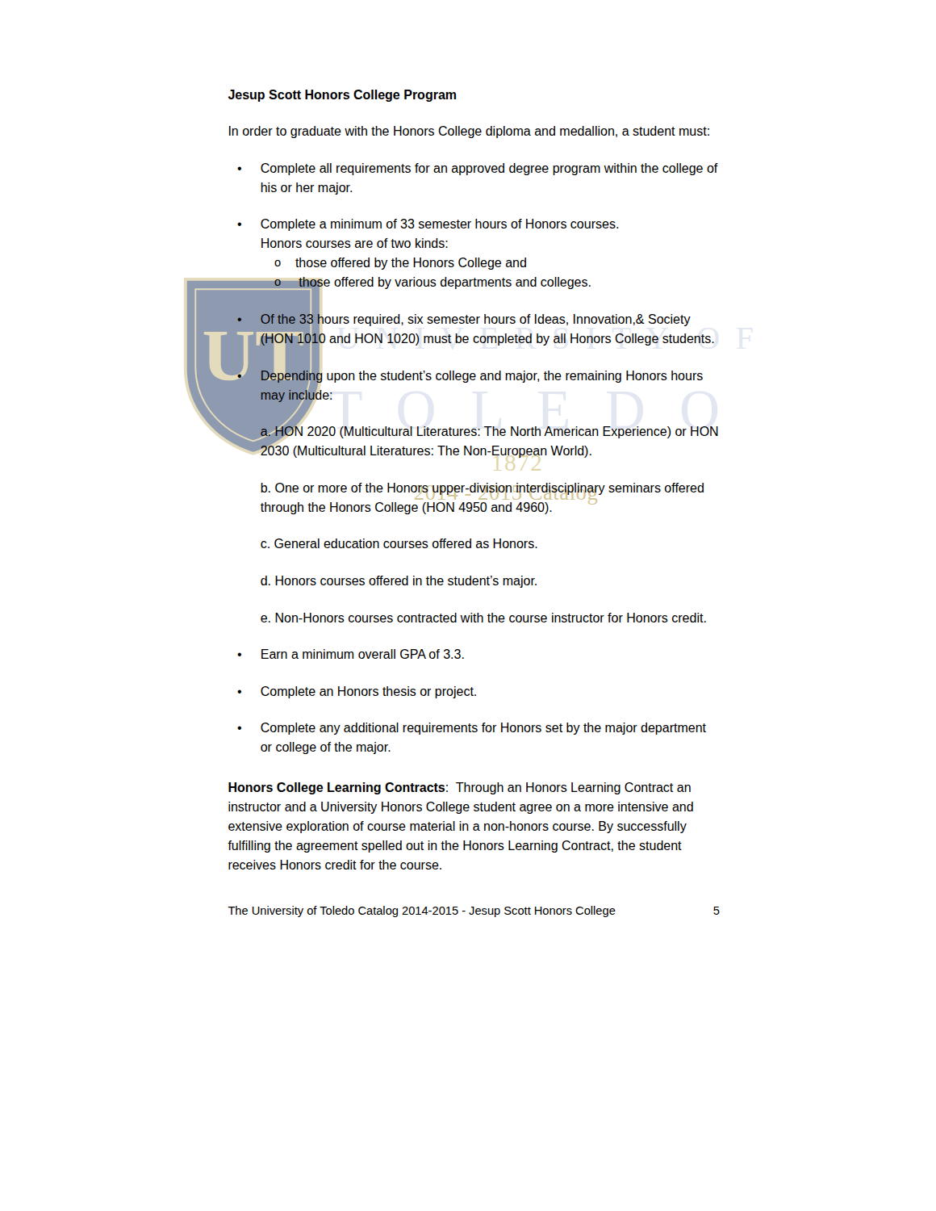UT
U N I V E R S I T Y O F
T O L E D O
1872
2014 - 2015 Catalog
Jesup Scott Honors College Program
In order to graduate with the Honors College diploma and medallion, a student must:
Complete all requirements for an approved degree program within the college of his or her major.
Complete a minimum of 33 semester hours of Honors courses.
Honors courses are of two kinds:
those offered by the Honors College and
those offered by various departments and colleges.
Of the 33 hours required, six semester hours of Ideas, Innovation,& Society (HON 1010 and HON 1020) must be completed by all Honors College students.
Depending upon the student’s college and major, the remaining Honors hours may include:
a. HON 2020 (Multicultural Literatures: The North American Experience) or HON 2030 (Multicultural Literatures: The Non-European World).
b. One or more of the Honors upper-division interdisciplinary seminars offered through the Honors College (HON 4950 and 4960).
c. General education courses offered as Honors.
d. Honors courses offered in the student’s major.
e. Non-Honors courses contracted with the course instructor for Honors credit.
Earn a minimum overall GPA of 3.3.
Complete an Honors thesis or project.
Complete any additional requirements for Honors set by the major department or college of the major.
Honors College Learning Contracts: Through an Honors Learning Contract an instructor and a University Honors College student agree on a more intensive and extensive exploration of course material in a non-honors course. By successfully fulfilling the agreement spelled out in the Honors Learning Contract, the student receives Honors credit for the course.
The University of Toledo Catalog 2014-2015 - Jesup Scott Honors College 5